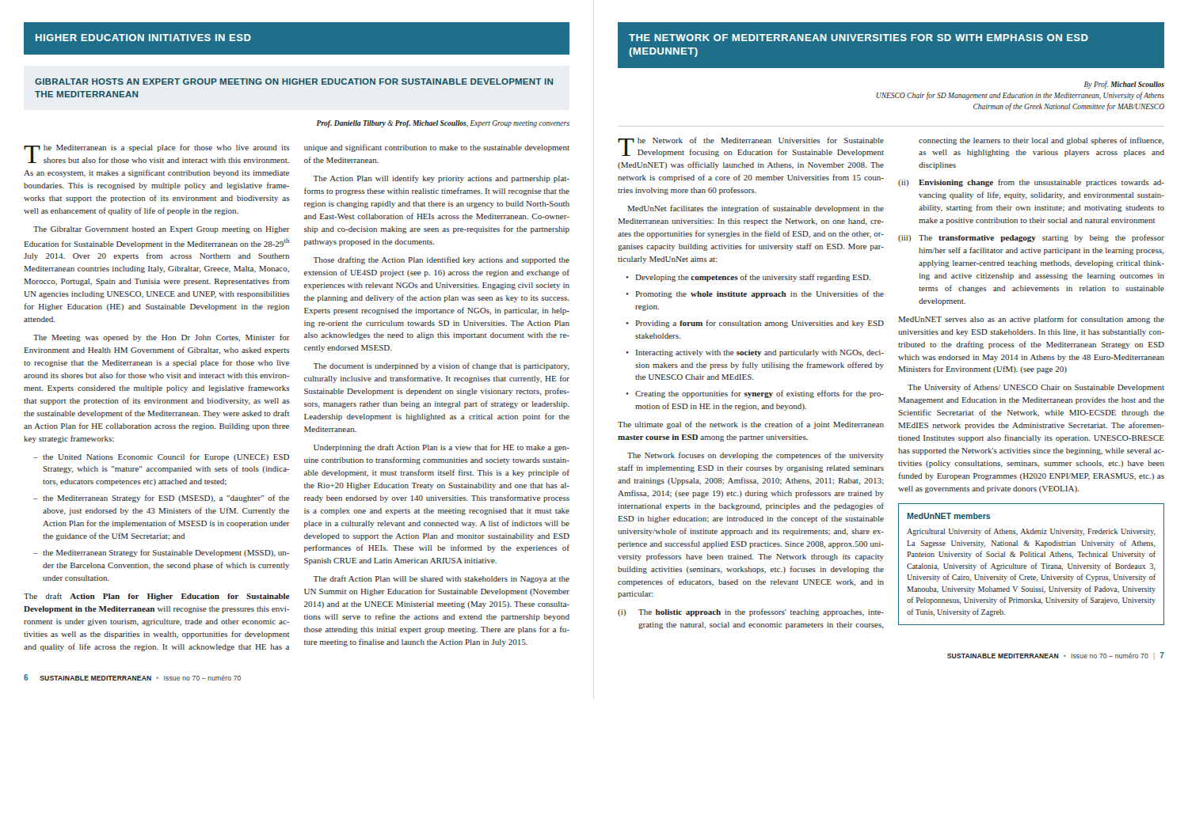Higher Education Initiatives in ESD
Gibraltar hosts an Expert Group Meeting on Higher Education for Sustainable Development in the Mediterranean
Prof. Daniella Tilbury & Prof. Michael Scoullos, Expert Group meeting conveners
The Mediterranean is a special place for those who live around its shores but also for those who visit and interact with this environment. As an ecosystem, it makes a significant contribution beyond its immediate boundaries. This is recognised by multiple policy and legislative frameworks that support the protection of its environment and biodiversity as well as enhancement of quality of life of people in the region.
The Gibraltar Government hosted an Expert Group meeting on Higher Education for Sustainable Development in the Mediterranean on the 28-29th July 2014. Over 20 experts from across Northern and Southern Mediterranean countries including Italy, Gibraltar, Greece, Malta, Monaco, Morocco, Portugal, Spain and Tunisia were present. Representatives from UN agencies including UNESCO, UNECE and UNEP, with responsibilities for Higher Education (HE) and Sustainable Development in the region attended.
The Meeting was opened by the Hon Dr John Cortes, Minister for Environment and Health HM Government of Gibraltar, who asked experts to recognise that the Mediterranean is a special place for those who live around its shores but also for those who visit and interact with this environment. Experts considered the multiple policy and legislative frameworks that support the protection of its environment and biodiversity, as well as the sustainable development of the Mediterranean. They were asked to draft an Action Plan for HE collaboration across the region. Building upon three key strategic frameworks:
the United Nations Economic Council for Europe (UNECE) ESD Strategy, which is "mature" accompanied with sets of tools (indicators, educators competences etc) attached and tested;
the Mediterranean Strategy for ESD (MSESD), a "daughter" of the above, just endorsed by the 43 Ministers of the UfM. Currently the Action Plan for the implementation of MSESD is in cooperation under the guidance of the UfM Secretariat; and
the Mediterranean Strategy for Sustainable Development (MSSD), under the Barcelona Convention, the second phase of which is currently under consultation.
The draft Action Plan for Higher Education for Sustainable Development in the Mediterranean will recognise the pressures this environment is under given tourism, agriculture, trade and other economic activities as well as the disparities in wealth, opportunities for development and quality of life across the region. It will acknowledge that HE has a unique and significant contribution to make to the sustainable development of the Mediterranean.
The Action Plan will identify key priority actions and partnership platforms to progress these within realistic timeframes. It will recognise that the region is changing rapidly and that there is an urgency to build North-South and East-West collaboration of HEIs across the Mediterranean. Co-ownership and co-decision making are seen as pre-requisites for the partnership pathways proposed in the documents.
Those drafting the Action Plan identified key actions and supported the extension of UE4SD project (see p. 16) across the region and exchange of experiences with relevant NGOs and Universities. Engaging civil society in the planning and delivery of the action plan was seen as key to its success. Experts present recognised the importance of NGOs, in particular, in helping re-orient the curriculum towards SD in Universities. The Action Plan also acknowledges the need to align this important document with the recently endorsed MSESD.
The document is underpinned by a vision of change that is participatory, culturally inclusive and transformative. It recognises that currently, HE for Sustainable Development is dependent on single visionary rectors, professors, managers rather than being an integral part of strategy or leadership. Leadership development is highlighted as a critical action point for the Mediterranean.
Underpinning the draft Action Plan is a view that for HE to make a genuine contribution to transforming communities and society towards sustainable development, it must transform itself first. This is a key principle of the Rio+20 Higher Education Treaty on Sustainability and one that has already been endorsed by over 140 universities. This transformative process is a complex one and experts at the meeting recognised that it must take place in a culturally relevant and connected way. A list of indictors will be developed to support the Action Plan and monitor sustainability and ESD performances of HEIs. These will be informed by the experiences of Spanish CRUE and Latin American ARIUSA initiative.
The draft Action Plan will be shared with stakeholders in Nagoya at the UN Summit on Higher Education for Sustainable Development (November 2014) and at the UNECE Ministerial meeting (May 2015). These consultations will serve to refine the actions and extend the partnership beyond those attending this initial expert group meeting. There are plans for a future meeting to finalise and launch the Action Plan in July 2015.
6 Sustainable Mediterranean • Issue no 70 – numéro 70
The Network of Mediterranean Universities for SD with emphasis on ESD (MedUnNET)
By Prof. Michael Scoullos
UNESCO Chair for SD Management and Education in the Mediterranean, University of Athens
Chairman of the Greek National Committee for MAB/UNESCO
The Network of the Mediterranean Universities for Sustainable Development focusing on Education for Sustainable Development (MedUnNET) was officially launched in Athens, in November 2008. The network is comprised of a core of 20 member Universities from 15 countries involving more than 60 professors.
MedUnNet facilitates the integration of sustainable development in the Mediterranean universities: In this respect the Network, on one hand, creates the opportunities for synergies in the field of ESD, and on the other, organises capacity building activities for university staff on ESD. More particularly MedUnNet aims at:
Developing the competences of the university staff regarding ESD.
Promoting the whole institute approach in the Universities of the region.
Providing a forum for consultation among Universities and key ESD stakeholders.
Interacting actively with the society and particularly with NGOs, decision makers and the press by fully utilising the framework offered by the UNESCO Chair and MEdIES.
Creating the opportunities for synergy of existing efforts for the promotion of ESD in HE in the region, and beyond).
The ultimate goal of the network is the creation of a joint Mediterranean master course in ESD among the partner universities.
The Network focuses on developing the competences of the university staff in implementing ESD in their courses by organising related seminars and trainings (Uppsala, 2008; Amfissa, 2010; Athens, 2011; Rabat, 2013; Amfissa, 2014; (see page 19) etc.) during which professors are trained by international experts in the background, principles and the pedagogies of ESD in higher education; are introduced in the concept of the sustainable university/whole of institute approach and its requirements; and, share experience and successful applied ESD practices. Since 2008, approx.500 university professors have been trained. The Network through its capacity building activities (seminars, workshops, etc.) focuses in developing the competences of educators, based on the relevant UNECE work, and in particular:
(i) The holistic approach in the professors' teaching approaches, integrating the natural, social and economic parameters in their courses, connecting the learners to their local and global spheres of influence, as well as highlighting the various players across places and disciplines
(ii) Envisioning change from the unsustainable practices towards advancing quality of life, equity, solidarity, and environmental sustainability, starting from their own institute; and motivating students to make a positive contribution to their social and natural environment
(iii) The transformative pedagogy starting by being the professor him/her self a facilitator and active participant in the learning process, applying learner-centred teaching methods, developing critical thinking and active citizenship and assessing the learning outcomes in terms of changes and achievements in relation to sustainable development.
MedUnNET serves also as an active platform for consultation among the universities and key ESD stakeholders. In this line, it has substantially contributed to the drafting process of the Mediterranean Strategy on ESD which was endorsed in May 2014 in Athens by the 48 Euro-Mediterranean Ministers for Environment (UfM). (see page 20)
The University of Athens/ UNESCO Chair on Sustainable Development Management and Education in the Mediterranean provides the host and the Scientific Secretariat of the Network, while MIO-ECSDE through the MEdIES network provides the Administrative Secretariat. The aforementioned Institutes support also financially its operation. UNESCO-BRESCE has supported the Network's activities since the beginning, while several activities (policy consultations, seminars, summer schools, etc.) have been funded by European Programmes (H2020 ENPI/MEP, ERASMUS, etc.) as well as governments and private donors (VEOLIA).
MedUnNET members
Agricultural University of Athens, Akdeniz University, Frederick University, La Sagesse University, National & Kapodistrian University of Athens, Panteion University of Social & Political Athens, Technical University of Catalonia, University of Agriculture of Tirana, University of Bordeaux 3, University of Cairo, University of Crete, University of Cyprus, University of Manouba, University Mohamed V Souissi, University of Padova, University of Peloponnesus, University of Primorska, University of Sarajevo, University of Tunis, University of Zagreb.
Sustainable Mediterranean • Issue no 70 – numéro 70 | 7